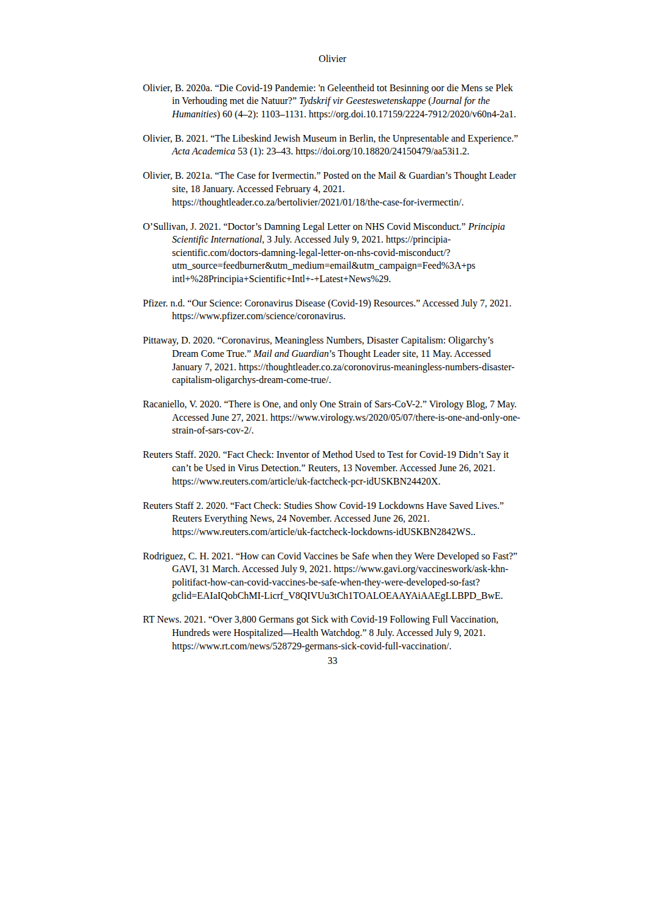Olivier
Olivier, B. 2020a. “Die Covid-19 Pandemie: 'n Geleentheid tot Besinning oor die Mens se Plek in Verhouding met die Natuur?” Tydskrif vir Geesteswetenskappe (Journal for the Humanities) 60 (4–2): 1103–1131. https://org.doi.10.17159/2224-7912/2020/v60n4-2a1.
Olivier, B. 2021. “The Libeskind Jewish Museum in Berlin, the Unpresentable and Experience.” Acta Academica 53 (1): 23–43. https://doi.org/10.18820/24150479/aa53i1.2.
Olivier, B. 2021a. “The Case for Ivermectin.” Posted on the Mail & Guardian’s Thought Leader site, 18 January. Accessed February 4, 2021. https://thoughtleader.co.za/bertolivier/2021/01/18/the-case-for-ivermectin/.
O’Sullivan, J. 2021. “Doctor’s Damning Legal Letter on NHS Covid Misconduct.” Principia Scientific International, 3 July. Accessed July 9, 2021. https://principia-scientific.com/doctors-damning-legal-letter-on-nhs-covid-misconduct/?utm_source=feedburner&utm_medium=email&utm_campaign=Feed%3A+ps intl+%28Principia+Scientific+Intl+-+Latest+News%29.
Pfizer. n.d. “Our Science: Coronavirus Disease (Covid-19) Resources.” Accessed July 7, 2021. https://www.pfizer.com/science/coronavirus.
Pittaway, D. 2020. “Coronavirus, Meaningless Numbers, Disaster Capitalism: Oligarchy’s Dream Come True.” Mail and Guardian’s Thought Leader site, 11 May. Accessed January 7, 2021. https://thoughtleader.co.za/coronovirus-meaningless-numbers-disaster-capitalism-oligarchys-dream-come-true/.
Racaniello, V. 2020. “There is One, and only One Strain of Sars-CoV-2.” Virology Blog, 7 May. Accessed June 27, 2021. https://www.virology.ws/2020/05/07/there-is-one-and-only-one-strain-of-sars-cov-2/.
Reuters Staff. 2020. “Fact Check: Inventor of Method Used to Test for Covid-19 Didn’t Say it can’t be Used in Virus Detection.” Reuters, 13 November. Accessed June 26, 2021. https://www.reuters.com/article/uk-factcheck-pcr-idUSKBN24420X.
Reuters Staff 2. 2020. “Fact Check: Studies Show Covid-19 Lockdowns Have Saved Lives.” Reuters Everything News, 24 November. Accessed June 26, 2021. https://www.reuters.com/article/uk-factcheck-lockdowns-idUSKBN2842WS..
Rodriguez, C. H. 2021. “How can Covid Vaccines be Safe when they Were Developed so Fast?” GAVI, 31 March. Accessed July 9, 2021. https://www.gavi.org/vaccineswork/ask-khn-politifact-how-can-covid-vaccines-be-safe-when-they-were-developed-so-fast?gclid=EAIaIQobChMI-Licrf_V8QIVUu3tCh1TOALOEAAYAiAAEgLLBPD_BwE.
RT News. 2021. “Over 3,800 Germans got Sick with Covid-19 Following Full Vaccination, Hundreds were Hospitalized—Health Watchdog.” 8 July. Accessed July 9, 2021. https://www.rt.com/news/528729-germans-sick-covid-full-vaccination/.
33